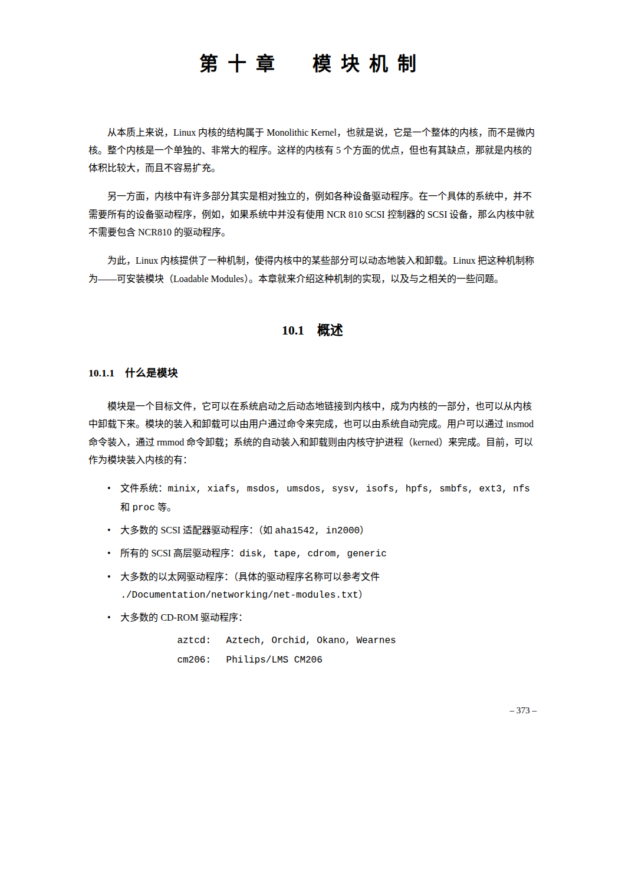第十章　模块机制
从本质上来说，Linux 内核的结构属于 Monolithic Kernel，也就是说，它是一个整体的内核，而不是微内核。整个内核是一个单独的、非常大的程序。这样的内核有 5 个方面的优点，但也有其缺点，那就是内核的体积比较大，而且不容易扩充。
另一方面，内核中有许多部分其实是相对独立的，例如各种设备驱动程序。在一个具体的系统中，并不需要所有的设备驱动程序，例如，如果系统中并没有使用 NCR 810 SCSI 控制器的 SCSI 设备，那么内核中就不需要包含 NCR810 的驱动程序。
为此，Linux 内核提供了一种机制，使得内核中的某些部分可以动态地装入和卸载。Linux 把这种机制称为——可安装模块（Loadable Modules）。本章就来介绍这种机制的实现，以及与之相关的一些问题。
10.1　概述
10.1.1　什么是模块
模块是一个目标文件，它可以在系统启动之后动态地链接到内核中，成为内核的一部分，也可以从内核中卸载下来。模块的装入和卸载可以由用户通过命令来完成，也可以由系统自动完成。用户可以通过 insmod 命令装入，通过 rmmod 命令卸载；系统的自动装入和卸载则由内核守护进程（kerned）来完成。目前，可以作为模块装入内核的有：
文件系统：minix, xiafs, msdos, umsdos, sysv, isofs, hpfs, smbfs, ext3, nfs 和 proc 等。
大多数的 SCSI 适配器驱动程序：（如 aha1542, in2000）
所有的 SCSI 高层驱动程序：disk, tape, cdrom, generic
大多数的以太网驱动程序：（具体的驱动程序名称可以参考文件 ./Documentation/networking/net-modules.txt）
大多数的 CD-ROM 驱动程序：
| aztcd: | Aztech, Orchid, Okano, Wearnes |
| cm206: | Philips/LMS CM206 |
– 373 –